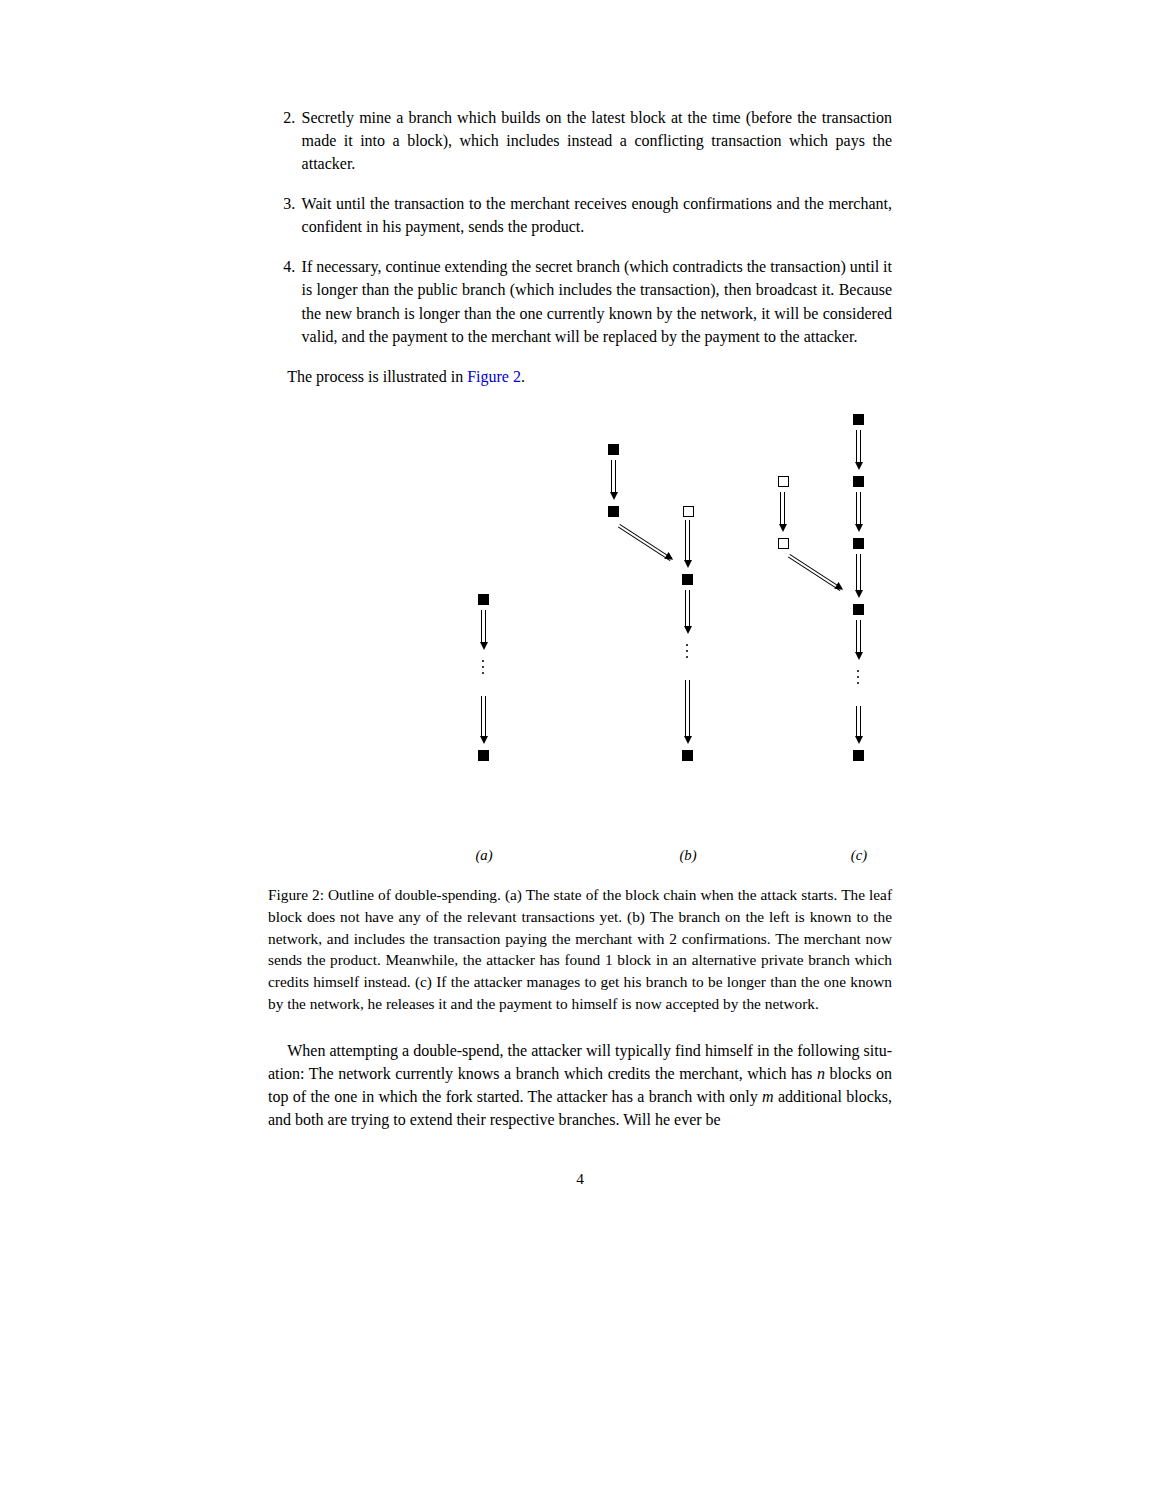2. Secretly mine a branch which builds on the latest block at the time (before the transaction made it into a block), which includes instead a conflicting transaction which pays the attacker.
3. Wait until the transaction to the merchant receives enough confirmations and the merchant, confident in his payment, sends the product.
4. If necessary, continue extending the secret branch (which contradicts the transaction) until it is longer than the public branch (which includes the transaction), then broadcast it. Because the new branch is longer than the one currently known by the network, it will be considered valid, and the payment to the merchant will be replaced by the payment to the attacker.
The process is illustrated in Figure 2.
(a)
(b)
(c)
Figure 2: Outline of double-spending. (a) The state of the block chain when the attack starts. The leaf block does not have any of the relevant transactions yet. (b) The branch on the left is known to the network, and includes the transaction paying the merchant with 2 confirmations. The merchant now sends the product. Meanwhile, the attacker has found 1 block in an alternative private branch which credits himself instead. (c) If the attacker manages to get his branch to be longer than the one known by the network, he releases it and the payment to himself is now accepted by the network.
When attempting a double-spend, the attacker will typically find himself in the following situation: The network currently knows a branch which credits the merchant, which has n blocks on top of the one in which the fork started. The attacker has a branch with only m additional blocks, and both are trying to extend their respective branches. Will he ever be
4